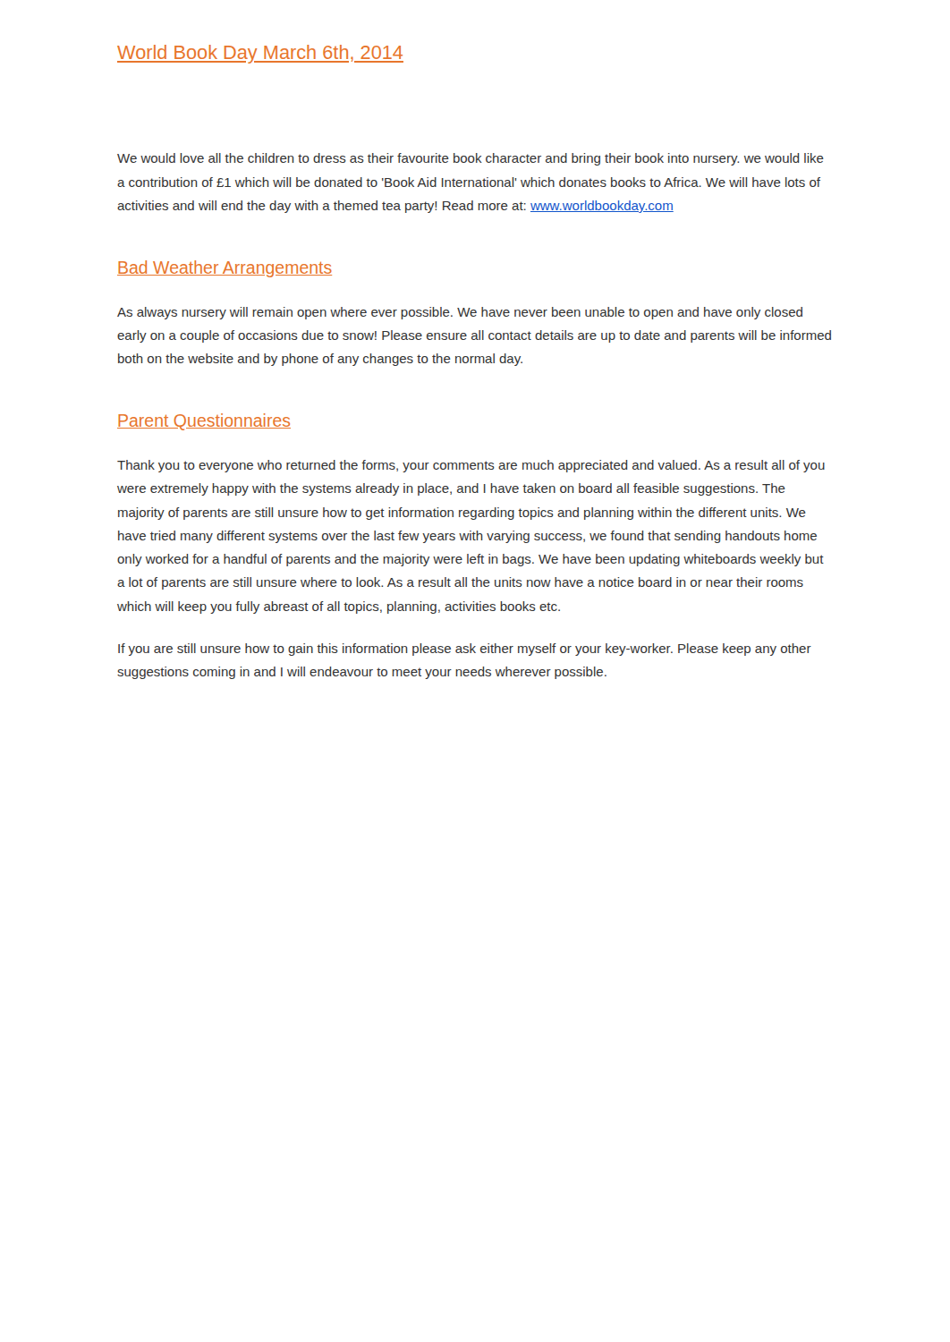World Book Day March 6th, 2014
We would love all the children to dress as their favourite book character and bring their book into nursery. we would like a contribution of £1 which will be donated to 'Book Aid International' which donates books to Africa. We will have lots of activities and will end the day with a themed tea party! Read more at: www.worldbookday.com
Bad Weather Arrangements
As always nursery will remain open where ever possible. We have never been unable to open and have only closed early on a couple of occasions due to snow! Please ensure all contact details are up to date and parents will be informed both on the website and by phone of any changes to the normal day.
Parent Questionnaires
Thank you to everyone who returned the forms, your comments are much appreciated and valued. As a result all of you were extremely happy with the systems already in place, and I have taken on board all feasible suggestions. The majority of parents are still unsure how to get information regarding topics and planning within the different units. We have tried many different systems over the last few years with varying success, we found that sending handouts home only worked for a handful of parents and the majority were left in bags. We have been updating whiteboards weekly but a lot of parents are still unsure where to look. As a result all the units now have a notice board in or near their rooms which will keep you fully abreast of all topics, planning, activities books etc.
If you are still unsure how to gain this information please ask either myself or your key-worker. Please keep any other suggestions coming in and I will endeavour to meet your needs wherever possible.